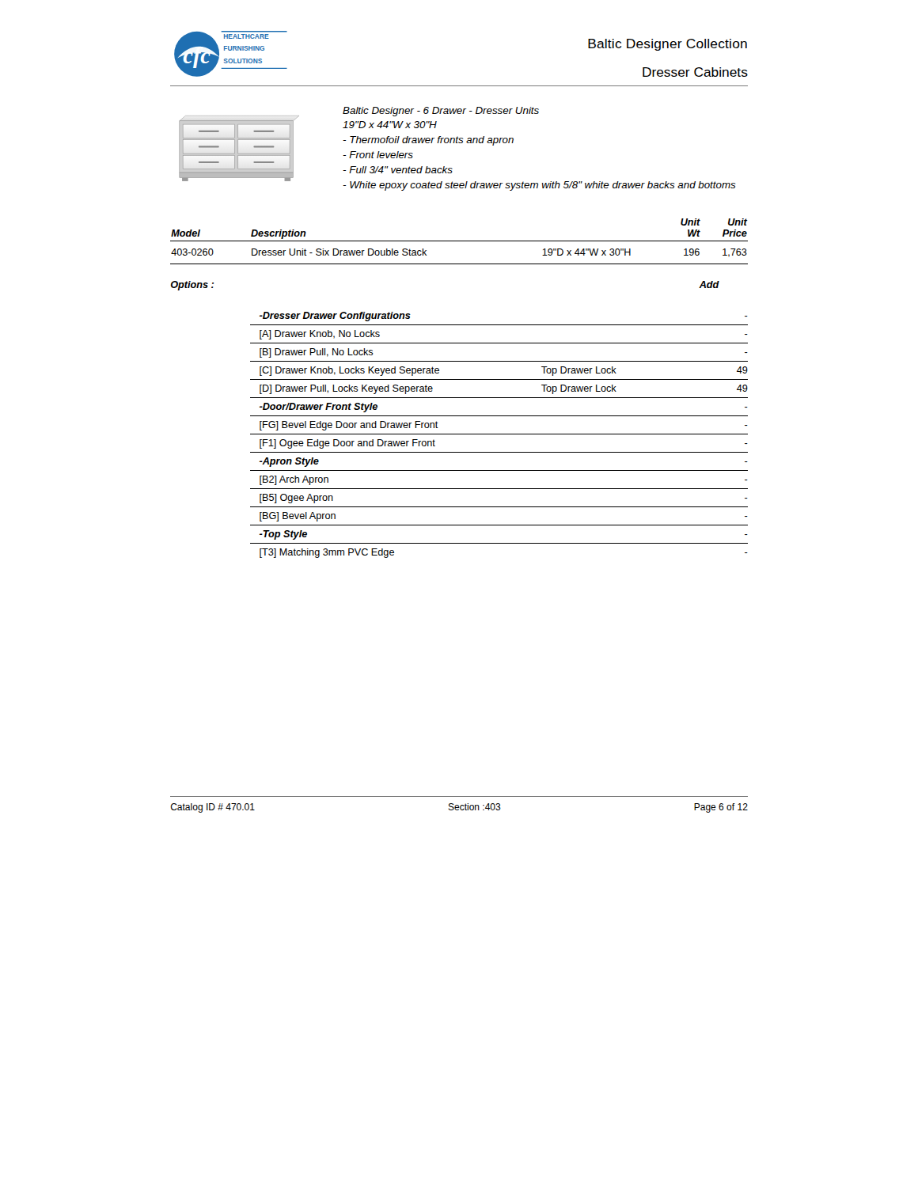cfc HEALTHCARE FURNISHING SOLUTIONS
Baltic Designer Collection
Dresser Cabinets
Baltic Designer - 6 Drawer - Dresser Units
19"D x 44"W x 30"H
- Thermofoil drawer fronts and apron
- Front levelers
- Full 3/4" vented backs
- White epoxy coated steel drawer system with 5/8" white drawer backs and bottoms
| Model | Description | | Unit Wt | Unit Price |
| --- | --- | --- | --- | --- |
| 403-0260 | Dresser Unit - Six Drawer Double Stack | 19"D x 44"W x 30"H | 196 | 1,763 |
Options :
Add
| | -Dresser Drawer Configurations | | - |
| | [A] Drawer Knob, No Locks | | - |
| | [B] Drawer Pull, No Locks | | - |
| | [C] Drawer Knob, Locks Keyed Seperate | Top Drawer Lock | 49 |
| | [D] Drawer Pull, Locks Keyed Seperate | Top Drawer Lock | 49 |
| | -Door/Drawer Front Style | | - |
| | [FG] Bevel Edge Door and Drawer Front | | - |
| | [F1] Ogee Edge Door and Drawer Front | | - |
| | -Apron Style | | - |
| | [B2] Arch Apron | | - |
| | [B5] Ogee Apron | | - |
| | [BG] Bevel Apron | | - |
| | -Top Style | | - |
| | [T3] Matching 3mm PVC Edge | | - |
Catalog ID # 470.01
Section :403
Page 6 of 12